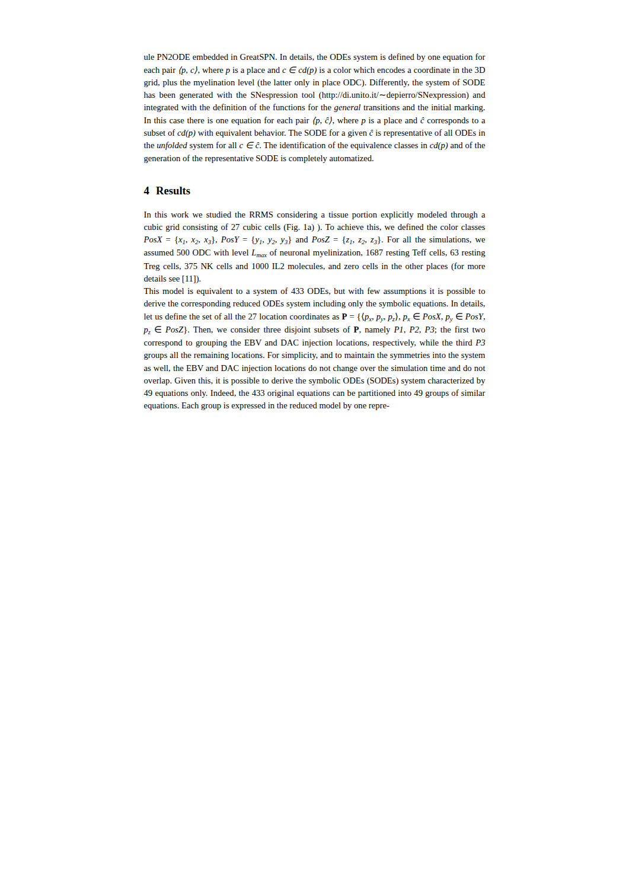ule PN2ODE embedded in GreatSPN. In details, the ODEs system is defined by one equation for each pair ⟨p, c⟩, where p is a place and c ∈ cd(p) is a color which encodes a coordinate in the 3D grid, plus the myelination level (the latter only in place ODC). Differently, the system of SODE has been generated with the SNespression tool (http://di.unito.it/∼depierro/SNexpression) and integrated with the definition of the functions for the general transitions and the initial marking. In this case there is one equation for each pair ⟨p, ĉ⟩, where p is a place and ĉ corresponds to a subset of cd(p) with equivalent behavior. The SODE for a given ĉ is representative of all ODEs in the unfolded system for all c ∈ ĉ. The identification of the equivalence classes in cd(p) and of the generation of the representative SODE is completely automatized.
4 Results
In this work we studied the RRMS considering a tissue portion explicitly modeled through a cubic grid consisting of 27 cubic cells (Fig. 1a) ). To achieve this, we defined the color classes PosX = {x1, x2, x3}, PosY = {y1, y2, y3} and PosZ = {z1, z2, z3}. For all the simulations, we assumed 500 ODC with level Lmax of neuronal myelinization, 1687 resting Teff cells, 63 resting Treg cells, 375 NK cells and 1000 IL2 molecules, and zero cells in the other places (for more details see [11]).
This model is equivalent to a system of 433 ODEs, but with few assumptions it is possible to derive the corresponding reduced ODEs system including only the symbolic equations. In details, let us define the set of all the 27 location coordinates as P = {⟨px, py, pz⟩, px ∈ PosX, py ∈ PosY, pz ∈ PosZ}. Then, we consider three disjoint subsets of P, namely P1, P2, P3; the first two correspond to grouping the EBV and DAC injection locations, respectively, while the third P3 groups all the remaining locations. For simplicity, and to maintain the symmetries into the system as well, the EBV and DAC injection locations do not change over the simulation time and do not overlap. Given this, it is possible to derive the symbolic ODEs (SODEs) system characterized by 49 equations only. Indeed, the 433 original equations can be partitioned into 49 groups of similar equations. Each group is expressed in the reduced model by one repre-